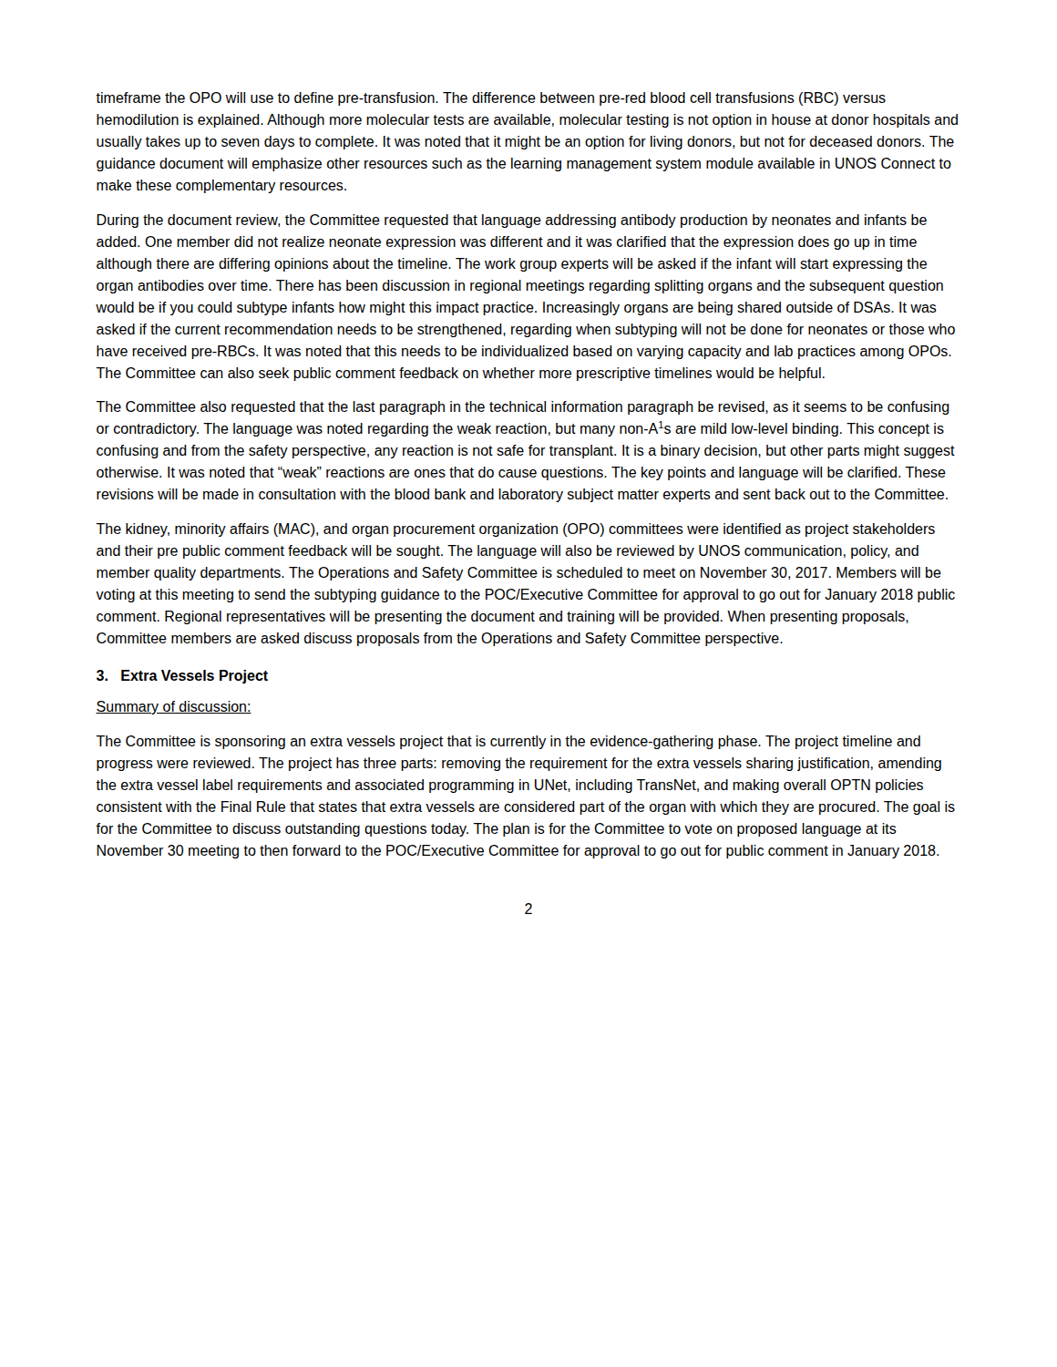timeframe the OPO will use to define pre-transfusion. The difference between pre-red blood cell transfusions (RBC) versus hemodilution is explained. Although more molecular tests are available, molecular testing is not option in house at donor hospitals and usually takes up to seven days to complete. It was noted that it might be an option for living donors, but not for deceased donors. The guidance document will emphasize other resources such as the learning management system module available in UNOS Connect to make these complementary resources.
During the document review, the Committee requested that language addressing antibody production by neonates and infants be added. One member did not realize neonate expression was different and it was clarified that the expression does go up in time although there are differing opinions about the timeline. The work group experts will be asked if the infant will start expressing the organ antibodies over time. There has been discussion in regional meetings regarding splitting organs and the subsequent question would be if you could subtype infants how might this impact practice. Increasingly organs are being shared outside of DSAs. It was asked if the current recommendation needs to be strengthened, regarding when subtyping will not be done for neonates or those who have received pre-RBCs. It was noted that this needs to be individualized based on varying capacity and lab practices among OPOs. The Committee can also seek public comment feedback on whether more prescriptive timelines would be helpful.
The Committee also requested that the last paragraph in the technical information paragraph be revised, as it seems to be confusing or contradictory. The language was noted regarding the weak reaction, but many non-A1s are mild low-level binding. This concept is confusing and from the safety perspective, any reaction is not safe for transplant. It is a binary decision, but other parts might suggest otherwise. It was noted that “weak” reactions are ones that do cause questions. The key points and language will be clarified. These revisions will be made in consultation with the blood bank and laboratory subject matter experts and sent back out to the Committee.
The kidney, minority affairs (MAC), and organ procurement organization (OPO) committees were identified as project stakeholders and their pre public comment feedback will be sought. The language will also be reviewed by UNOS communication, policy, and member quality departments. The Operations and Safety Committee is scheduled to meet on November 30, 2017. Members will be voting at this meeting to send the subtyping guidance to the POC/Executive Committee for approval to go out for January 2018 public comment. Regional representatives will be presenting the document and training will be provided. When presenting proposals, Committee members are asked discuss proposals from the Operations and Safety Committee perspective.
3. Extra Vessels Project
Summary of discussion:
The Committee is sponsoring an extra vessels project that is currently in the evidence-gathering phase. The project timeline and progress were reviewed. The project has three parts: removing the requirement for the extra vessels sharing justification, amending the extra vessel label requirements and associated programming in UNet, including TransNet, and making overall OPTN policies consistent with the Final Rule that states that extra vessels are considered part of the organ with which they are procured. The goal is for the Committee to discuss outstanding questions today. The plan is for the Committee to vote on proposed language at its November 30 meeting to then forward to the POC/Executive Committee for approval to go out for public comment in January 2018.
2